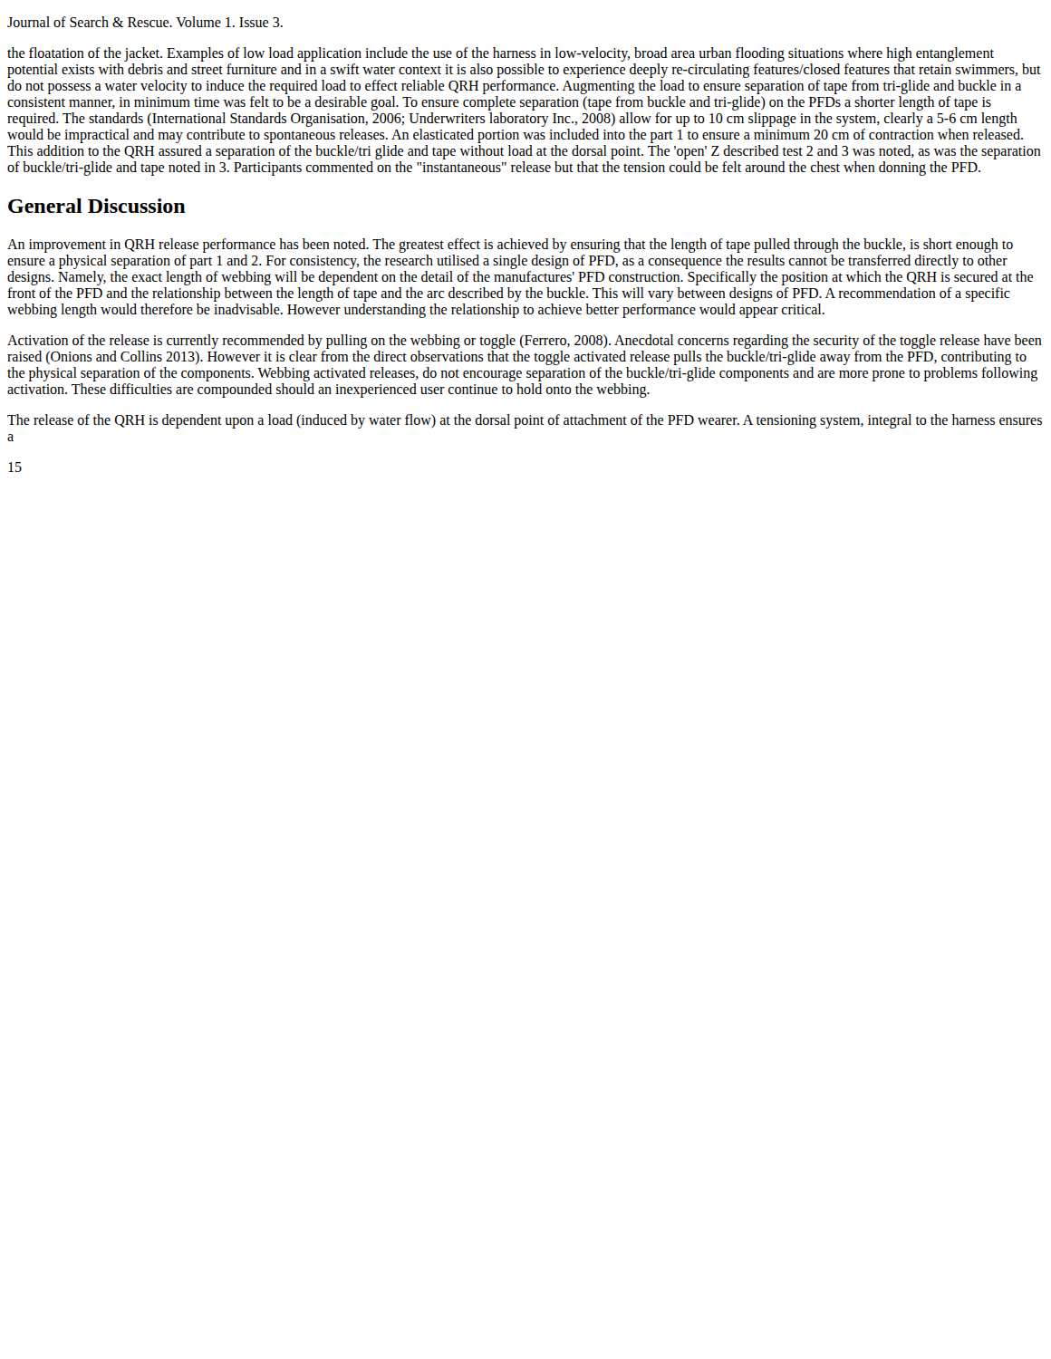Journal of Search & Rescue. Volume 1. Issue 3.
the floatation of the jacket. Examples of low load application include the use of the harness in low-velocity, broad area urban flooding situations where high entanglement potential exists with debris and street furniture and in a swift water context it is also possible to experience deeply re-circulating features/closed features that retain swimmers, but do not possess a water velocity to induce the required load to effect reliable QRH performance. Augmenting the load to ensure separation of tape from tri-glide and buckle in a consistent manner, in minimum time was felt to be a desirable goal. To ensure complete separation (tape from buckle and tri-glide) on the PFDs a shorter length of tape is required. The standards (International Standards Organisation, 2006; Underwriters laboratory Inc., 2008) allow for up to 10 cm slippage in the system, clearly a 5-6 cm length would be impractical and may contribute to spontaneous releases. An elasticated portion was included into the part 1 to ensure a minimum 20 cm of contraction when released. This addition to the QRH assured a separation of the buckle/tri glide and tape without load at the dorsal point. The 'open' Z described test 2 and 3 was noted, as was the separation of buckle/tri-glide and tape noted in 3. Participants commented on the "instantaneous" release but that the tension could be felt around the chest when donning the PFD.
General Discussion
An improvement in QRH release performance has been noted. The greatest effect is achieved by ensuring that the length of tape pulled through the buckle, is short enough to ensure a physical separation of part 1 and 2. For consistency, the research utilised a single design of PFD, as a consequence the results cannot be transferred directly to other designs. Namely, the exact length of webbing will be dependent on the detail of the manufactures' PFD construction. Specifically the position at which the QRH is secured at the front of the PFD and the relationship between the length of tape and the arc described by the buckle. This will vary between designs of PFD. A recommendation of a specific webbing length would therefore be inadvisable. However understanding the relationship to achieve better performance would appear critical.
Activation of the release is currently recommended by pulling on the webbing or toggle (Ferrero, 2008). Anecdotal concerns regarding the security of the toggle release have been raised (Onions and Collins 2013). However it is clear from the direct observations that the toggle activated release pulls the buckle/tri-glide away from the PFD, contributing to the physical separation of the components. Webbing activated releases, do not encourage separation of the buckle/tri-glide components and are more prone to problems following activation. These difficulties are compounded should an inexperienced user continue to hold onto the webbing.
The release of the QRH is dependent upon a load (induced by water flow) at the dorsal point of attachment of the PFD wearer. A tensioning system, integral to the harness ensures a
15